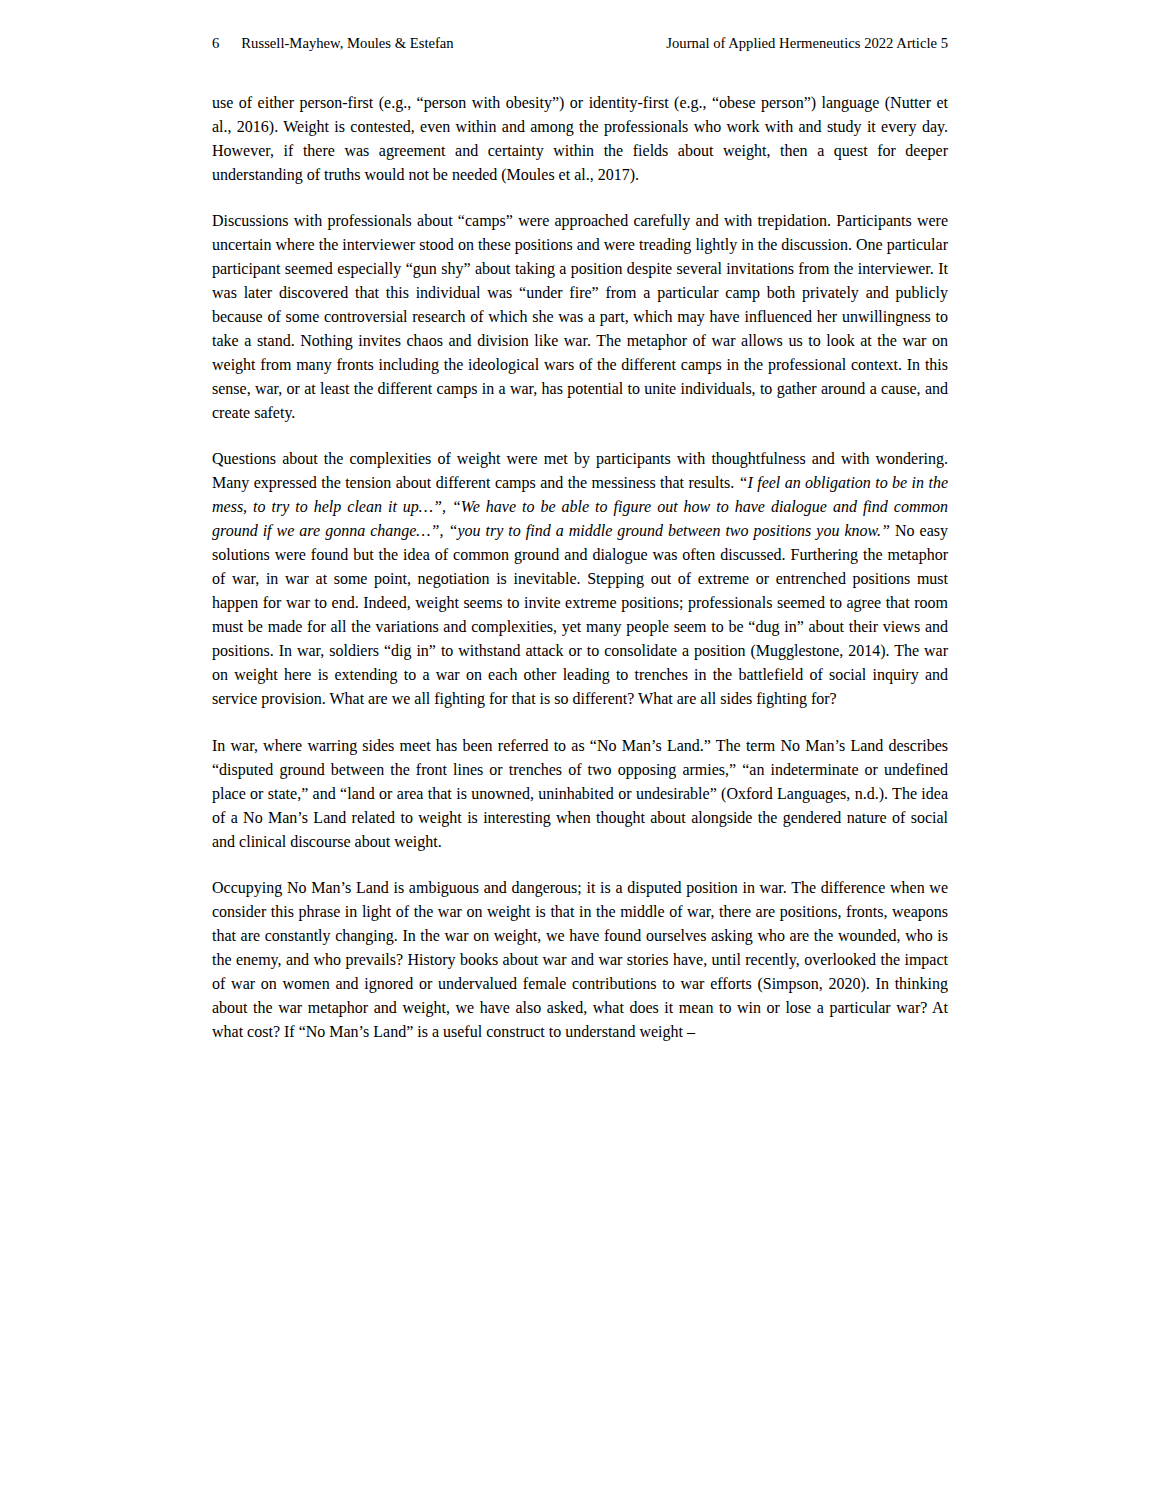6 Russell-Mayhew, Moules & Estefan Journal of Applied Hermeneutics 2022 Article 5
use of either person-first (e.g., “person with obesity”) or identity-first (e.g., “obese person”) language (Nutter et al., 2016). Weight is contested, even within and among the professionals who work with and study it every day. However, if there was agreement and certainty within the fields about weight, then a quest for deeper understanding of truths would not be needed (Moules et al., 2017).
Discussions with professionals about “camps” were approached carefully and with trepidation. Participants were uncertain where the interviewer stood on these positions and were treading lightly in the discussion. One particular participant seemed especially “gun shy” about taking a position despite several invitations from the interviewer. It was later discovered that this individual was “under fire” from a particular camp both privately and publicly because of some controversial research of which she was a part, which may have influenced her unwillingness to take a stand. Nothing invites chaos and division like war. The metaphor of war allows us to look at the war on weight from many fronts including the ideological wars of the different camps in the professional context. In this sense, war, or at least the different camps in a war, has potential to unite individuals, to gather around a cause, and create safety.
Questions about the complexities of weight were met by participants with thoughtfulness and with wondering. Many expressed the tension about different camps and the messiness that results. “I feel an obligation to be in the mess, to try to help clean it up…”, “We have to be able to figure out how to have dialogue and find common ground if we are gonna change…”, “you try to find a middle ground between two positions you know.” No easy solutions were found but the idea of common ground and dialogue was often discussed. Furthering the metaphor of war, in war at some point, negotiation is inevitable. Stepping out of extreme or entrenched positions must happen for war to end. Indeed, weight seems to invite extreme positions; professionals seemed to agree that room must be made for all the variations and complexities, yet many people seem to be “dug in” about their views and positions. In war, soldiers “dig in” to withstand attack or to consolidate a position (Mugglestone, 2014). The war on weight here is extending to a war on each other leading to trenches in the battlefield of social inquiry and service provision. What are we all fighting for that is so different? What are all sides fighting for?
In war, where warring sides meet has been referred to as “No Man’s Land.” The term No Man’s Land describes “disputed ground between the front lines or trenches of two opposing armies,” “an indeterminate or undefined place or state,” and “land or area that is unowned, uninhabited or undesirable” (Oxford Languages, n.d.). The idea of a No Man’s Land related to weight is interesting when thought about alongside the gendered nature of social and clinical discourse about weight.
Occupying No Man’s Land is ambiguous and dangerous; it is a disputed position in war. The difference when we consider this phrase in light of the war on weight is that in the middle of war, there are positions, fronts, weapons that are constantly changing. In the war on weight, we have found ourselves asking who are the wounded, who is the enemy, and who prevails? History books about war and war stories have, until recently, overlooked the impact of war on women and ignored or undervalued female contributions to war efforts (Simpson, 2020). In thinking about the war metaphor and weight, we have also asked, what does it mean to win or lose a particular war? At what cost? If “No Man’s Land” is a useful construct to understand weight –